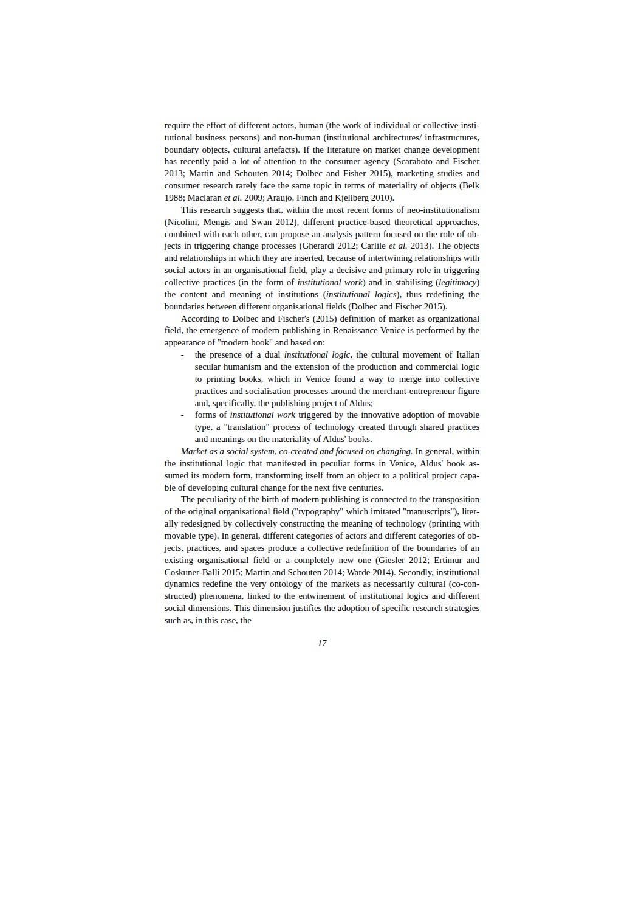require the effort of different actors, human (the work of individual or collective institutional business persons) and non-human (institutional architectures/ infrastructures, boundary objects, cultural artefacts). If the literature on market change development has recently paid a lot of attention to the consumer agency (Scaraboto and Fischer 2013; Martin and Schouten 2014; Dolbec and Fisher 2015), marketing studies and consumer research rarely face the same topic in terms of materiality of objects (Belk 1988; Maclaran et al. 2009; Araujo, Finch and Kjellberg 2010).
This research suggests that, within the most recent forms of neo-institutionalism (Nicolini, Mengis and Swan 2012), different practice-based theoretical approaches, combined with each other, can propose an analysis pattern focused on the role of objects in triggering change processes (Gherardi 2012; Carlile et al. 2013). The objects and relationships in which they are inserted, because of intertwining relationships with social actors in an organisational field, play a decisive and primary role in triggering collective practices (in the form of institutional work) and in stabilising (legitimacy) the content and meaning of institutions (institutional logics), thus redefining the boundaries between different organisational fields (Dolbec and Fischer 2015).
According to Dolbec and Fischer's (2015) definition of market as organizational field, the emergence of modern publishing in Renaissance Venice is performed by the appearance of "modern book" and based on:
the presence of a dual institutional logic, the cultural movement of Italian secular humanism and the extension of the production and commercial logic to printing books, which in Venice found a way to merge into collective practices and socialisation processes around the merchant-entrepreneur figure and, specifically, the publishing project of Aldus;
forms of institutional work triggered by the innovative adoption of movable type, a "translation" process of technology created through shared practices and meanings on the materiality of Aldus' books.
Market as a social system, co-created and focused on changing. In general, within the institutional logic that manifested in peculiar forms in Venice, Aldus' book assumed its modern form, transforming itself from an object to a political project capable of developing cultural change for the next five centuries.
The peculiarity of the birth of modern publishing is connected to the transposition of the original organisational field ("typography" which imitated "manuscripts"), literally redesigned by collectively constructing the meaning of technology (printing with movable type). In general, different categories of actors and different categories of objects, practices, and spaces produce a collective redefinition of the boundaries of an existing organisational field or a completely new one (Giesler 2012; Ertimur and Coskuner-Balli 2015; Martin and Schouten 2014; Warde 2014). Secondly, institutional dynamics redefine the very ontology of the markets as necessarily cultural (co-constructed) phenomena, linked to the entwinement of institutional logics and different social dimensions. This dimension justifies the adoption of specific research strategies such as, in this case, the
17